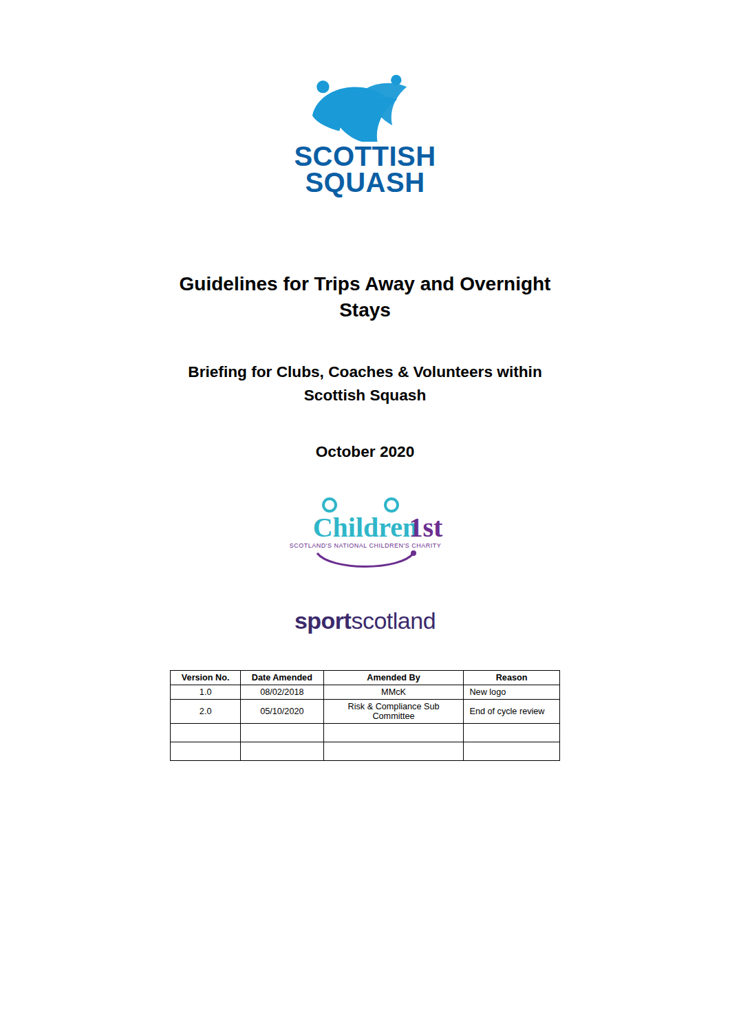SCOTTISH SQUASH
Guidelines for Trips Away and Overnight Stays
Briefing for Clubs, Coaches & Volunteers within
Scottish Squash
October 2020
Children 1st SCOTLAND'S NATIONAL CHILDREN'S CHARITY
sport scotland
| Version No. | Date Amended | Amended By | Reason |
| --- | --- | --- | --- |
| 1.0 | 08/02/2018 | MMcK | New logo |
| 2.0 | 05/10/2020 | Risk & Compliance Sub Committee | End of cycle review |